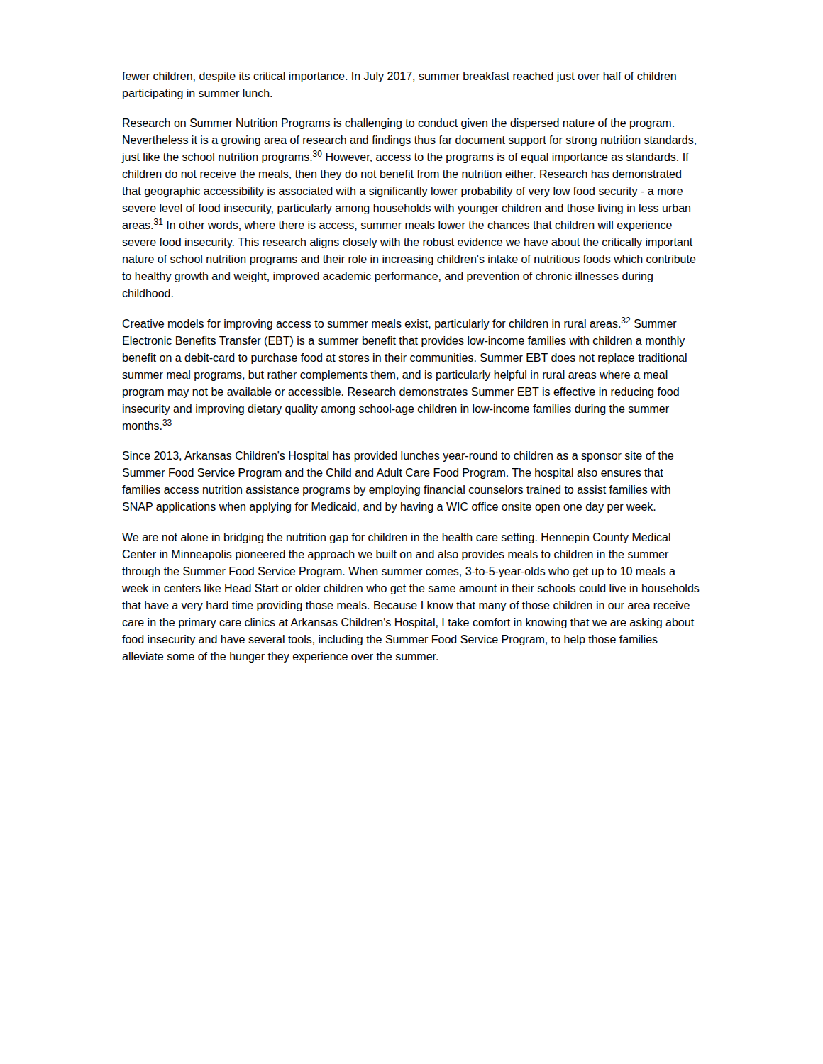fewer children, despite its critical importance. In July 2017, summer breakfast reached just over half of children participating in summer lunch.
Research on Summer Nutrition Programs is challenging to conduct given the dispersed nature of the program. Nevertheless it is a growing area of research and findings thus far document support for strong nutrition standards, just like the school nutrition programs.30 However, access to the programs is of equal importance as standards. If children do not receive the meals, then they do not benefit from the nutrition either. Research has demonstrated that geographic accessibility is associated with a significantly lower probability of very low food security - a more severe level of food insecurity, particularly among households with younger children and those living in less urban areas.31 In other words, where there is access, summer meals lower the chances that children will experience severe food insecurity. This research aligns closely with the robust evidence we have about the critically important nature of school nutrition programs and their role in increasing children's intake of nutritious foods which contribute to healthy growth and weight, improved academic performance, and prevention of chronic illnesses during childhood.
Creative models for improving access to summer meals exist, particularly for children in rural areas.32 Summer Electronic Benefits Transfer (EBT) is a summer benefit that provides low-income families with children a monthly benefit on a debit-card to purchase food at stores in their communities. Summer EBT does not replace traditional summer meal programs, but rather complements them, and is particularly helpful in rural areas where a meal program may not be available or accessible. Research demonstrates Summer EBT is effective in reducing food insecurity and improving dietary quality among school-age children in low-income families during the summer months.33
Since 2013, Arkansas Children's Hospital has provided lunches year-round to children as a sponsor site of the Summer Food Service Program and the Child and Adult Care Food Program. The hospital also ensures that families access nutrition assistance programs by employing financial counselors trained to assist families with SNAP applications when applying for Medicaid, and by having a WIC office onsite open one day per week.
We are not alone in bridging the nutrition gap for children in the health care setting. Hennepin County Medical Center in Minneapolis pioneered the approach we built on and also provides meals to children in the summer through the Summer Food Service Program. When summer comes, 3-to-5-year-olds who get up to 10 meals a week in centers like Head Start or older children who get the same amount in their schools could live in households that have a very hard time providing those meals. Because I know that many of those children in our area receive care in the primary care clinics at Arkansas Children's Hospital, I take comfort in knowing that we are asking about food insecurity and have several tools, including the Summer Food Service Program, to help those families alleviate some of the hunger they experience over the summer.